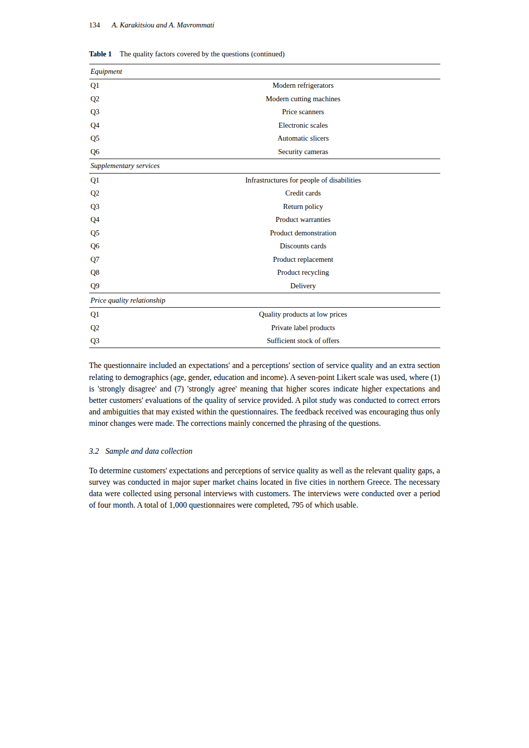134 A. Karakitsiou and A. Mavrommati
Table 1 The quality factors covered by the questions (continued)
| Equipment |
| Q1 | Modern refrigerators |
| Q2 | Modern cutting machines |
| Q3 | Price scanners |
| Q4 | Electronic scales |
| Q5 | Automatic slicers |
| Q6 | Security cameras |
| Supplementary services |
| Q1 | Infrastructures for people of disabilities |
| Q2 | Credit cards |
| Q3 | Return policy |
| Q4 | Product warranties |
| Q5 | Product demonstration |
| Q6 | Discounts cards |
| Q7 | Product replacement |
| Q8 | Product recycling |
| Q9 | Delivery |
| Price quality relationship |
| Q1 | Quality products at low prices |
| Q2 | Private label products |
| Q3 | Sufficient stock of offers |
The questionnaire included an expectations' and a perceptions' section of service quality and an extra section relating to demographics (age, gender, education and income). A seven-point Likert scale was used, where (1) is 'strongly disagree' and (7) 'strongly agree' meaning that higher scores indicate higher expectations and better customers' evaluations of the quality of service provided. A pilot study was conducted to correct errors and ambiguities that may existed within the questionnaires. The feedback received was encouraging thus only minor changes were made. The corrections mainly concerned the phrasing of the questions.
3.2 Sample and data collection
To determine customers' expectations and perceptions of service quality as well as the relevant quality gaps, a survey was conducted in major super market chains located in five cities in northern Greece. The necessary data were collected using personal interviews with customers. The interviews were conducted over a period of four month. A total of 1,000 questionnaires were completed, 795 of which usable.